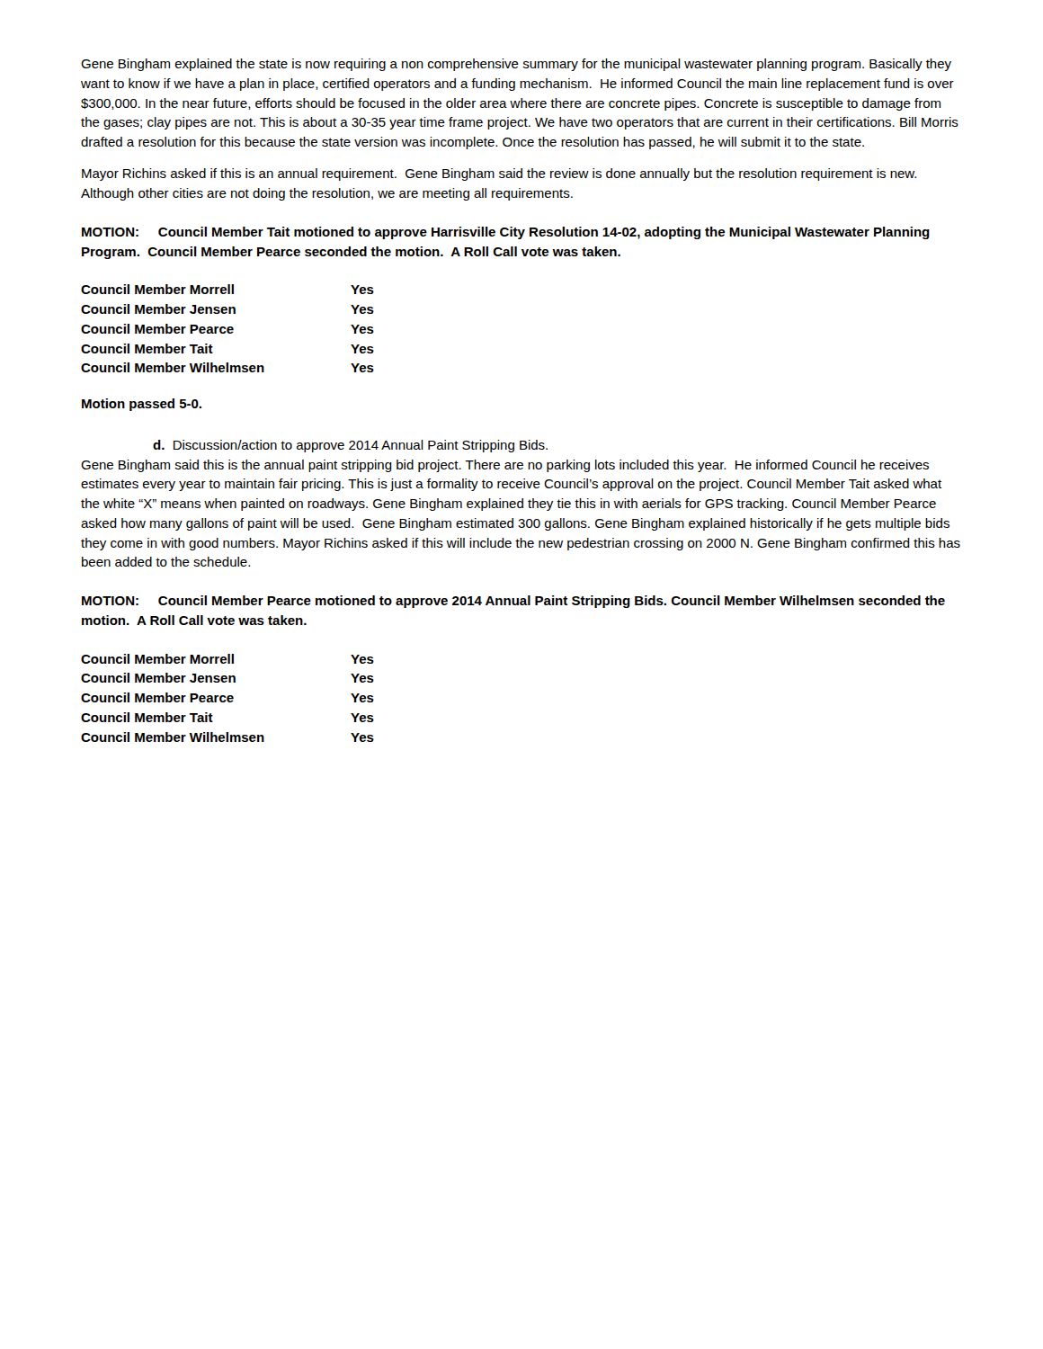Gene Bingham explained the state is now requiring a non comprehensive summary for the municipal wastewater planning program. Basically they want to know if we have a plan in place, certified operators and a funding mechanism. He informed Council the main line replacement fund is over $300,000. In the near future, efforts should be focused in the older area where there are concrete pipes. Concrete is susceptible to damage from the gases; clay pipes are not. This is about a 30-35 year time frame project. We have two operators that are current in their certifications. Bill Morris drafted a resolution for this because the state version was incomplete. Once the resolution has passed, he will submit it to the state.
Mayor Richins asked if this is an annual requirement. Gene Bingham said the review is done annually but the resolution requirement is new. Although other cities are not doing the resolution, we are meeting all requirements.
MOTION: Council Member Tait motioned to approve Harrisville City Resolution 14-02, adopting the Municipal Wastewater Planning Program. Council Member Pearce seconded the motion. A Roll Call vote was taken.
| Council Member Morrell | Yes |
| Council Member Jensen | Yes |
| Council Member Pearce | Yes |
| Council Member Tait | Yes |
| Council Member Wilhelmsen | Yes |
Motion passed 5-0.
d. Discussion/action to approve 2014 Annual Paint Stripping Bids.
Gene Bingham said this is the annual paint stripping bid project. There are no parking lots included this year. He informed Council he receives estimates every year to maintain fair pricing. This is just a formality to receive Council’s approval on the project. Council Member Tait asked what the white “X” means when painted on roadways. Gene Bingham explained they tie this in with aerials for GPS tracking. Council Member Pearce asked how many gallons of paint will be used. Gene Bingham estimated 300 gallons. Gene Bingham explained historically if he gets multiple bids they come in with good numbers. Mayor Richins asked if this will include the new pedestrian crossing on 2000 N. Gene Bingham confirmed this has been added to the schedule.
MOTION: Council Member Pearce motioned to approve 2014 Annual Paint Stripping Bids. Council Member Wilhelmsen seconded the motion. A Roll Call vote was taken.
| Council Member Morrell | Yes |
| Council Member Jensen | Yes |
| Council Member Pearce | Yes |
| Council Member Tait | Yes |
| Council Member Wilhelmsen | Yes |